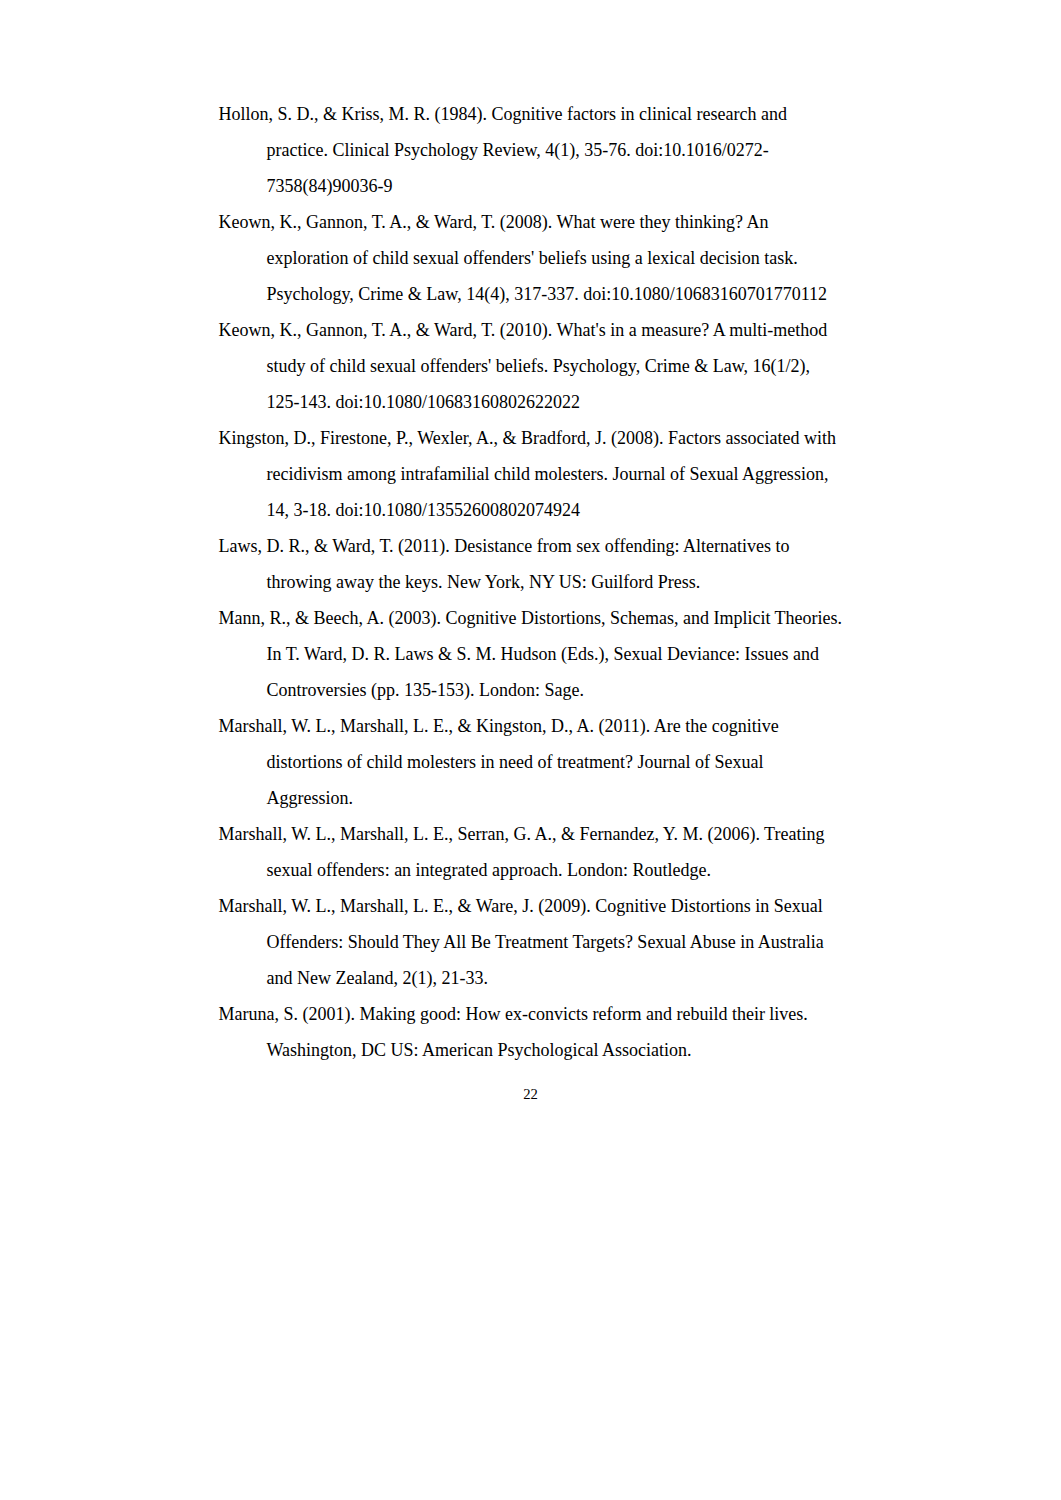Hollon, S. D., & Kriss, M. R. (1984). Cognitive factors in clinical research and practice. Clinical Psychology Review, 4(1), 35-76. doi:10.1016/0272-7358(84)90036-9
Keown, K., Gannon, T. A., & Ward, T. (2008). What were they thinking? An exploration of child sexual offenders' beliefs using a lexical decision task. Psychology, Crime & Law, 14(4), 317-337. doi:10.1080/10683160701770112
Keown, K., Gannon, T. A., & Ward, T. (2010). What's in a measure? A multi-method study of child sexual offenders' beliefs. Psychology, Crime & Law, 16(1/2), 125-143. doi:10.1080/10683160802622022
Kingston, D., Firestone, P., Wexler, A., & Bradford, J. (2008). Factors associated with recidivism among intrafamilial child molesters. Journal of Sexual Aggression, 14, 3-18. doi:10.1080/13552600802074924
Laws, D. R., & Ward, T. (2011). Desistance from sex offending: Alternatives to throwing away the keys. New York, NY US: Guilford Press.
Mann, R., & Beech, A. (2003). Cognitive Distortions, Schemas, and Implicit Theories. In T. Ward, D. R. Laws & S. M. Hudson (Eds.), Sexual Deviance: Issues and Controversies (pp. 135-153). London: Sage.
Marshall, W. L., Marshall, L. E., & Kingston, D., A. (2011). Are the cognitive distortions of child molesters in need of treatment? Journal of Sexual Aggression.
Marshall, W. L., Marshall, L. E., Serran, G. A., & Fernandez, Y. M. (2006). Treating sexual offenders: an integrated approach. London: Routledge.
Marshall, W. L., Marshall, L. E., & Ware, J. (2009). Cognitive Distortions in Sexual Offenders: Should They All Be Treatment Targets? Sexual Abuse in Australia and New Zealand, 2(1), 21-33.
Maruna, S. (2001). Making good: How ex-convicts reform and rebuild their lives. Washington, DC US: American Psychological Association.
22